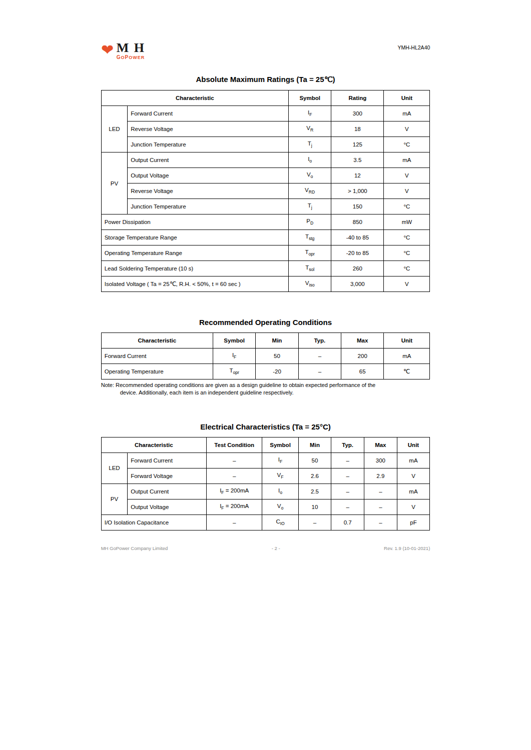❤
M H
GOPOWER
YMH-HL2A40
Absolute Maximum Ratings (Ta = 25℃)
| Characteristic | Symbol | Rating | Unit |
| --- | --- | --- | --- |
| LED | Forward Current | I F | 300 | mA |
| Reverse Voltage | V R | 18 | V |
| Junction Temperature | T j | 125 | °C |
| PV | Output Current | I o | 3.5 | mA |
| Output Voltage | V o | 12 | V |
| Reverse Voltage | V RD | > 1,000 | V |
| Junction Temperature | T j | 150 | °C |
| Power Dissipation | P D | 850 | mW |
| Storage Temperature Range | T stg | -40 to 85 | °C |
| Operating Temperature Range | T opr | -20 to 85 | °C |
| Lead Soldering Temperature (10 s) | T sol | 260 | °C |
| Isolated Voltage ( Ta = 25℃, R.H. < 50%, t = 60 sec ) | V iso | 3,000 | V |
Recommended Operating Conditions
| Characteristic | Symbol | Min | Typ. | Max | Unit |
| --- | --- | --- | --- | --- | --- |
| Forward Current | I F | 50 | – | 200 | mA |
| Operating Temperature | T opr | -20 | – | 65 | ℃ |
Note: Recommended operating conditions are given as a design guideline to obtain expected performance of the device. Additionally, each item is an independent guideline respectively.
Electrical Characteristics (Ta = 25°C)
| Characteristic | Test Condition | Symbol | Min | Typ. | Max | Unit |
| --- | --- | --- | --- | --- | --- | --- |
| LED | Forward Current | – | I F | 50 | – | 300 | mA |
| Forward Voltage | – | V F | 2.6 | – | 2.9 | V |
| PV | Output Current | I F = 200mA | I o | 2.5 | – | – | mA |
| Output Voltage | I F = 200mA | V o | 10 | – | – | V |
| I/O Isolation Capacitance | – | C IO | – | 0.7 | – | pF |
MH GoPower Company Limited - 2 - Rev. 1.9 (10-01-2021)